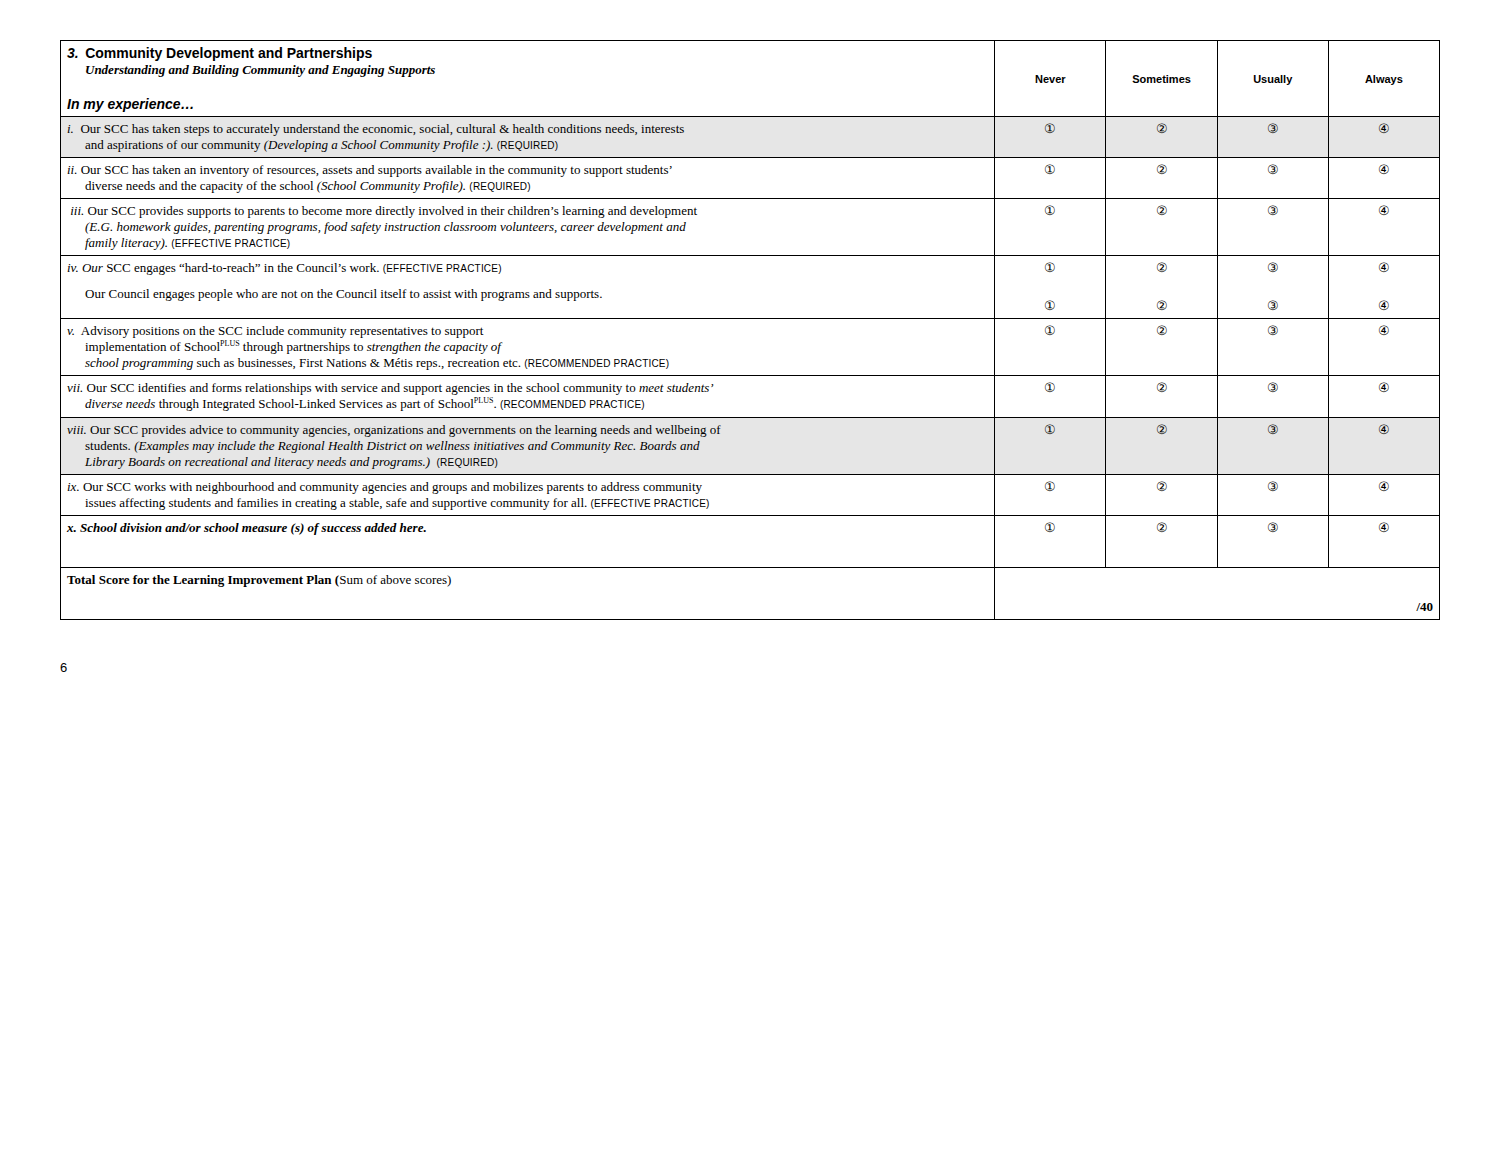| 3. Community Development and Partnerships Understanding and Building Community and Engaging Supports In my experience… | Never | Sometimes | Usually | Always |
| i. Our SCC has taken steps to accurately understand the economic, social, cultural & health conditions needs, interests and aspirations of our community (Developing a School Community Profile :). (REQUIRED) | ① | ② | ③ | ④ |
| ii. Our SCC has taken an inventory of resources, assets and supports available in the community to support students’ diverse needs and the capacity of the school (School Community Profile). (REQUIRED) | ① | ② | ③ | ④ |
| iii. Our SCC provides supports to parents to become more directly involved in their children’s learning and development (E.G. homework guides, parenting programs, food safety instruction classroom volunteers, career development and family literacy). (EFFECTIVE PRACTICE) | ① | ② | ③ | ④ |
| iv. Our SCC engages “hard-to-reach” in the Council’s work. (EFFECTIVE PRACTICE) Our Council engages people who are not on the Council itself to assist with programs and supports. | ① ① | ② ② | ③ ③ | ④ ④ |
| v. Advisory positions on the SCC include community representatives to support implementation of School PLUS through partnerships to strengthen the capacity of school programming such as businesses, First Nations & Métis reps., recreation etc. (RECOMMENDED PRACTICE) | ① | ② | ③ | ④ |
| vii. Our SCC identifies and forms relationships with service and support agencies in the school community to meet students’ diverse needs through Integrated School-Linked Services as part of School PLUS . (RECOMMENDED PRACTICE) | ① | ② | ③ | ④ |
| viii. Our SCC provides advice to community agencies, organizations and governments on the learning needs and wellbeing of students. (Examples may include the Regional Health District on wellness initiatives and Community Rec. Boards and Library Boards on recreational and literacy needs and programs.) (REQUIRED) | ① | ② | ③ | ④ |
| ix. Our SCC works with neighbourhood and community agencies and groups and mobilizes parents to address community issues affecting students and families in creating a stable, safe and supportive community for all. (EFFECTIVE PRACTICE) | ① | ② | ③ | ④ |
| x. School division and/or school measure (s) of success added here. | ① | ② | ③ | ④ |
| Total Score for the Learning Improvement Plan ( Sum of above scores) | /40 |
6